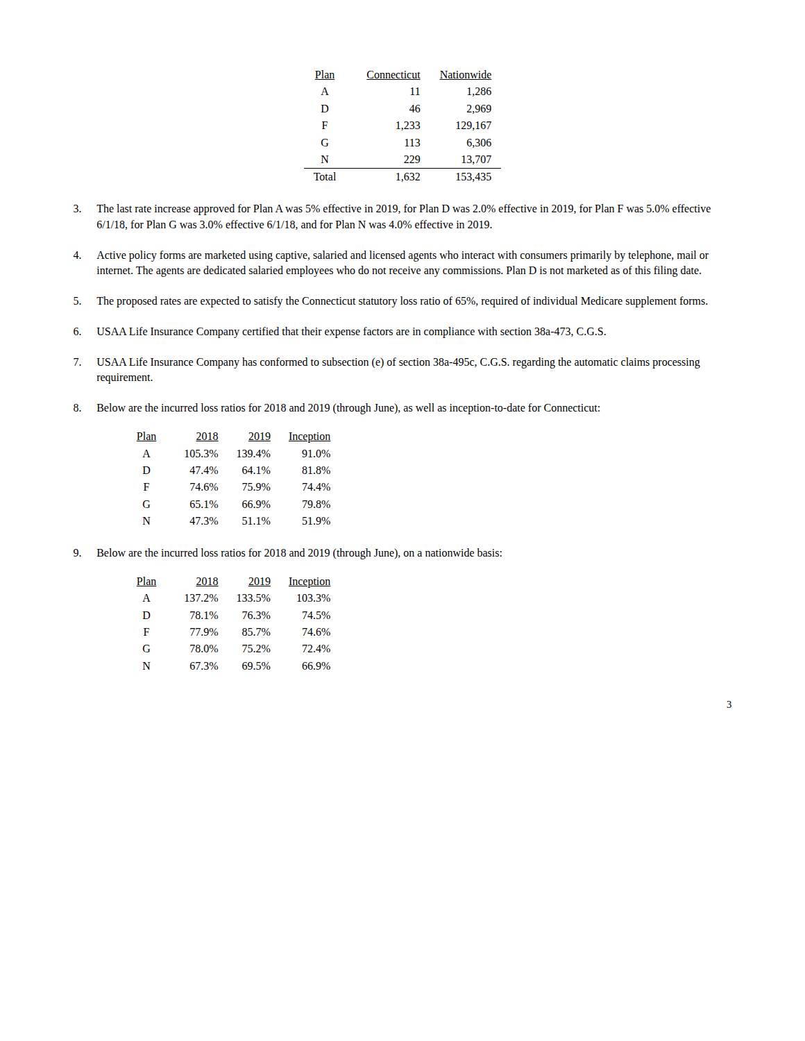| Plan | Connecticut | Nationwide |
| --- | --- | --- |
| A | 11 | 1,286 |
| D | 46 | 2,969 |
| F | 1,233 | 129,167 |
| G | 113 | 6,306 |
| N | 229 | 13,707 |
| Total | 1,632 | 153,435 |
3. The last rate increase approved for Plan A was 5% effective in 2019, for Plan D was 2.0% effective in 2019, for Plan F was 5.0% effective 6/1/18, for Plan G was 3.0% effective 6/1/18, and for Plan N was 4.0% effective in 2019.
4. Active policy forms are marketed using captive, salaried and licensed agents who interact with consumers primarily by telephone, mail or internet. The agents are dedicated salaried employees who do not receive any commissions. Plan D is not marketed as of this filing date.
5. The proposed rates are expected to satisfy the Connecticut statutory loss ratio of 65%, required of individual Medicare supplement forms.
6. USAA Life Insurance Company certified that their expense factors are in compliance with section 38a-473, C.G.S.
7. USAA Life Insurance Company has conformed to subsection (e) of section 38a-495c, C.G.S. regarding the automatic claims processing requirement.
8. Below are the incurred loss ratios for 2018 and 2019 (through June), as well as inception-to-date for Connecticut:
| Plan | 2018 | 2019 | Inception |
| --- | --- | --- | --- |
| A | 105.3% | 139.4% | 91.0% |
| D | 47.4% | 64.1% | 81.8% |
| F | 74.6% | 75.9% | 74.4% |
| G | 65.1% | 66.9% | 79.8% |
| N | 47.3% | 51.1% | 51.9% |
9. Below are the incurred loss ratios for 2018 and 2019 (through June), on a nationwide basis:
| Plan | 2018 | 2019 | Inception |
| --- | --- | --- | --- |
| A | 137.2% | 133.5% | 103.3% |
| D | 78.1% | 76.3% | 74.5% |
| F | 77.9% | 85.7% | 74.6% |
| G | 78.0% | 75.2% | 72.4% |
| N | 67.3% | 69.5% | 66.9% |
3